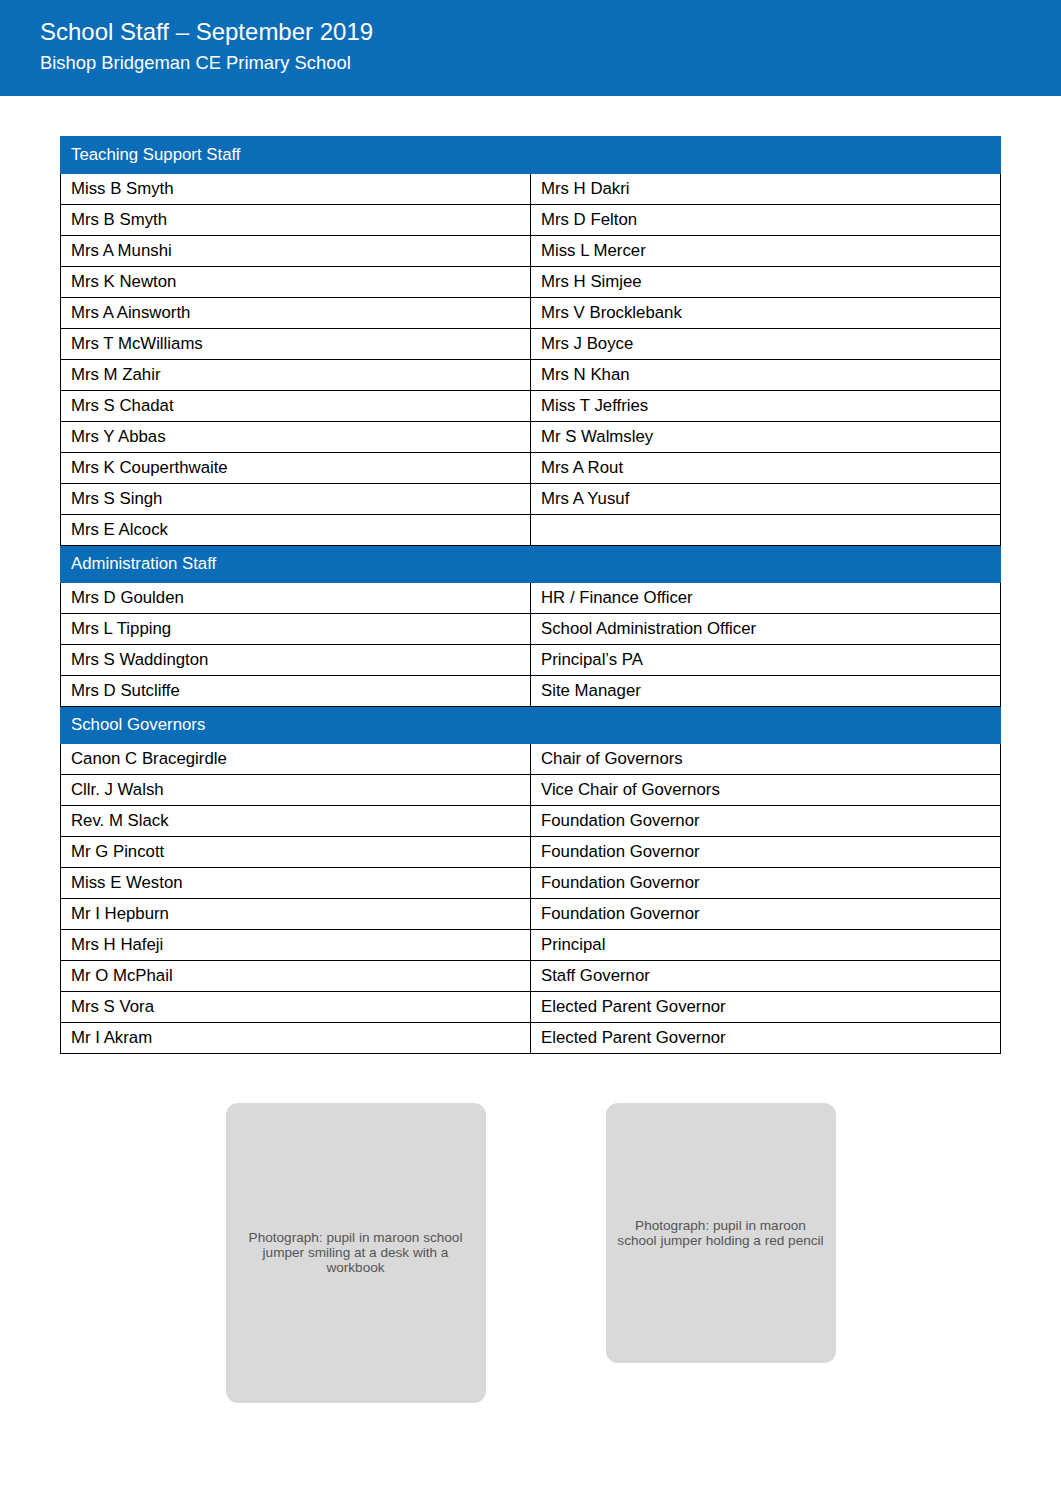School Staff – September 2019
Bishop Bridgeman CE Primary School
| Teaching Support Staff |
| --- |
| Miss B Smyth | Mrs H Dakri |
| Mrs B Smyth | Mrs D Felton |
| Mrs A Munshi | Miss L Mercer |
| Mrs K Newton | Mrs H Simjee |
| Mrs A Ainsworth | Mrs V Brocklebank |
| Mrs T McWilliams | Mrs J Boyce |
| Mrs M Zahir | Mrs N Khan |
| Mrs S Chadat | Miss T Jeffries |
| Mrs Y Abbas | Mr S Walmsley |
| Mrs K Couperthwaite | Mrs A Rout |
| Mrs S Singh | Mrs A Yusuf |
| Mrs E Alcock | |
| Administration Staff |
| Mrs D Goulden | HR / Finance Officer |
| Mrs L Tipping | School Administration Officer |
| Mrs S Waddington | Principal’s PA |
| Mrs D Sutcliffe | Site Manager |
| School Governors |
| Canon C Bracegirdle | Chair of Governors |
| Cllr. J Walsh | Vice Chair of Governors |
| Rev. M Slack | Foundation Governor |
| Mr G Pincott | Foundation Governor |
| Miss E Weston | Foundation Governor |
| Mr I Hepburn | Foundation Governor |
| Mrs H Hafeji | Principal |
| Mr O McPhail | Staff Governor |
| Mrs S Vora | Elected Parent Governor |
| Mr I Akram | Elected Parent Governor |
Photograph: pupil in maroon school jumper smiling at a desk with a workbook
Photograph: pupil in maroon school jumper holding a red pencil